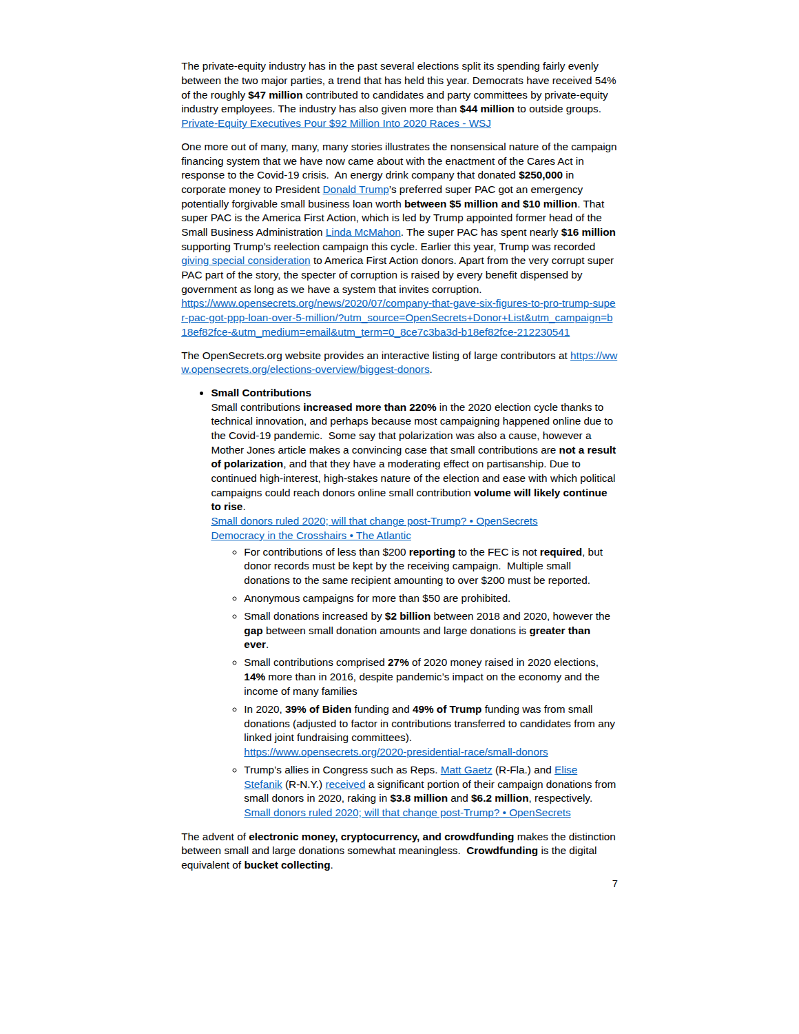The private-equity industry has in the past several elections split its spending fairly evenly between the two major parties, a trend that has held this year. Democrats have received 54% of the roughly $47 million contributed to candidates and party committees by private-equity industry employees. The industry has also given more than $44 million to outside groups.
Private-Equity Executives Pour $92 Million Into 2020 Races - WSJ
One more out of many, many, many stories illustrates the nonsensical nature of the campaign financing system that we have now came about with the enactment of the Cares Act in response to the Covid-19 crisis. An energy drink company that donated $250,000 in corporate money to President Donald Trump’s preferred super PAC got an emergency potentially forgivable small business loan worth between $5 million and $10 million. That super PAC is the America First Action, which is led by Trump appointed former head of the Small Business Administration Linda McMahon. The super PAC has spent nearly $16 million supporting Trump’s reelection campaign this cycle. Earlier this year, Trump was recorded giving special consideration to America First Action donors. Apart from the very corrupt super PAC part of the story, the specter of corruption is raised by every benefit dispensed by government as long as we have a system that invites corruption.
https://www.opensecrets.org/news/2020/07/company-that-gave-six-figures-to-pro-trump-super-pac-got-ppp-loan-over-5-million/?utm_source=OpenSecrets+Donor+List&utm_campaign=b18ef82fce-&utm_medium=email&utm_term=0_8ce7c3ba3d-b18ef82fce-212230541
The OpenSecrets.org website provides an interactive listing of large contributors at https://www.opensecrets.org/elections-overview/biggest-donors.
Small Contributions
Small contributions increased more than 220% in the 2020 election cycle thanks to technical innovation, and perhaps because most campaigning happened online due to the Covid-19 pandemic. Some say that polarization was also a cause, however a Mother Jones article makes a convincing case that small contributions are not a result of polarization, and that they have a moderating effect on partisanship. Due to continued high-interest, high-stakes nature of the election and ease with which political campaigns could reach donors online small contribution volume will likely continue to rise.
Small donors ruled 2020; will that change post-Trump? • OpenSecrets
Democracy in the Crosshairs • The Atlantic
For contributions of less than $200 reporting to the FEC is not required, but donor records must be kept by the receiving campaign. Multiple small donations to the same recipient amounting to over $200 must be reported.
Anonymous campaigns for more than $50 are prohibited.
Small donations increased by $2 billion between 2018 and 2020, however the gap between small donation amounts and large donations is greater than ever.
Small contributions comprised 27% of 2020 money raised in 2020 elections, 14% more than in 2016, despite pandemic’s impact on the economy and the income of many families
In 2020, 39% of Biden funding and 49% of Trump funding was from small donations (adjusted to factor in contributions transferred to candidates from any linked joint fundraising committees).
https://www.opensecrets.org/2020-presidential-race/small-donors
Trump’s allies in Congress such as Reps. Matt Gaetz (R-Fla.) and Elise Stefanik (R-N.Y.) received a significant portion of their campaign donations from small donors in 2020, raking in $3.8 million and $6.2 million, respectively.
Small donors ruled 2020; will that change post-Trump? • OpenSecrets
The advent of electronic money, cryptocurrency, and crowdfunding makes the distinction between small and large donations somewhat meaningless. Crowdfunding is the digital equivalent of bucket collecting.
7